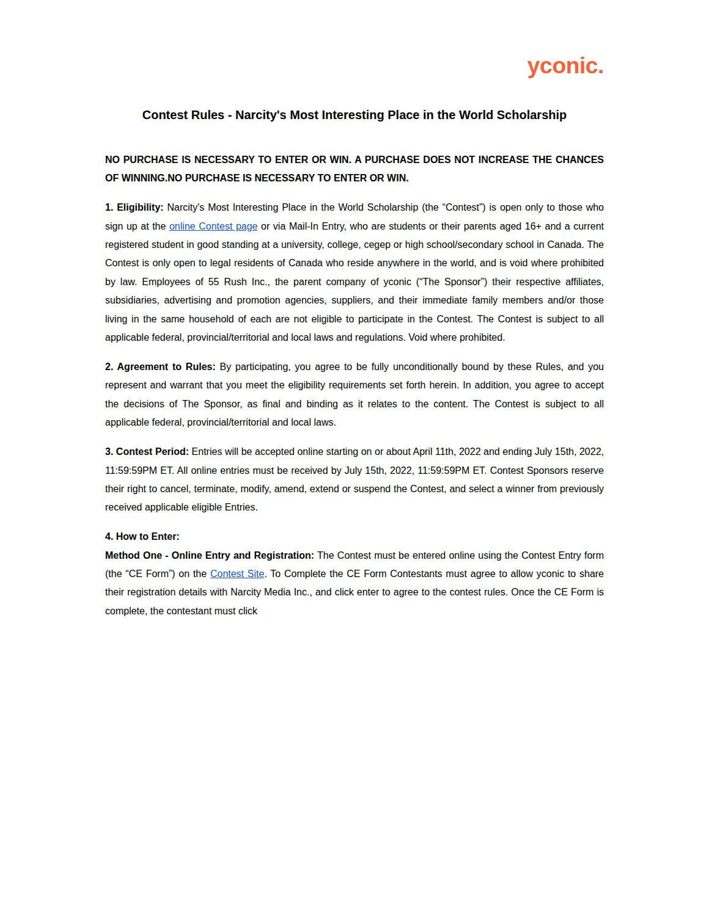yconic.
Contest Rules - Narcity's Most Interesting Place in the World Scholarship
NO PURCHASE IS NECESSARY TO ENTER OR WIN. A PURCHASE DOES NOT INCREASE THE CHANCES OF WINNING.NO PURCHASE IS NECESSARY TO ENTER OR WIN.
1. Eligibility: Narcity's Most Interesting Place in the World Scholarship (the “Contest”) is open only to those who sign up at the online Contest page or via Mail-In Entry, who are students or their parents aged 16+ and a current registered student in good standing at a university, college, cegep or high school/secondary school in Canada. The Contest is only open to legal residents of Canada who reside anywhere in the world, and is void where prohibited by law. Employees of 55 Rush Inc., the parent company of yconic (“The Sponsor”) their respective affiliates, subsidiaries, advertising and promotion agencies, suppliers, and their immediate family members and/or those living in the same household of each are not eligible to participate in the Contest. The Contest is subject to all applicable federal, provincial/territorial and local laws and regulations. Void where prohibited.
2. Agreement to Rules: By participating, you agree to be fully unconditionally bound by these Rules, and you represent and warrant that you meet the eligibility requirements set forth herein. In addition, you agree to accept the decisions of The Sponsor, as final and binding as it relates to the content. The Contest is subject to all applicable federal, provincial/territorial and local laws.
3. Contest Period: Entries will be accepted online starting on or about April 11th, 2022 and ending July 15th, 2022, 11:59:59PM ET. All online entries must be received by July 15th, 2022, 11:59:59PM ET. Contest Sponsors reserve their right to cancel, terminate, modify, amend, extend or suspend the Contest, and select a winner from previously received applicable eligible Entries.
4. How to Enter:
Method One - Online Entry and Registration: The Contest must be entered online using the Contest Entry form (the “CE Form”) on the Contest Site. To Complete the CE Form Contestants must agree to allow yconic to share their registration details with Narcity Media Inc., and click enter to agree to the contest rules. Once the CE Form is complete, the contestant must click